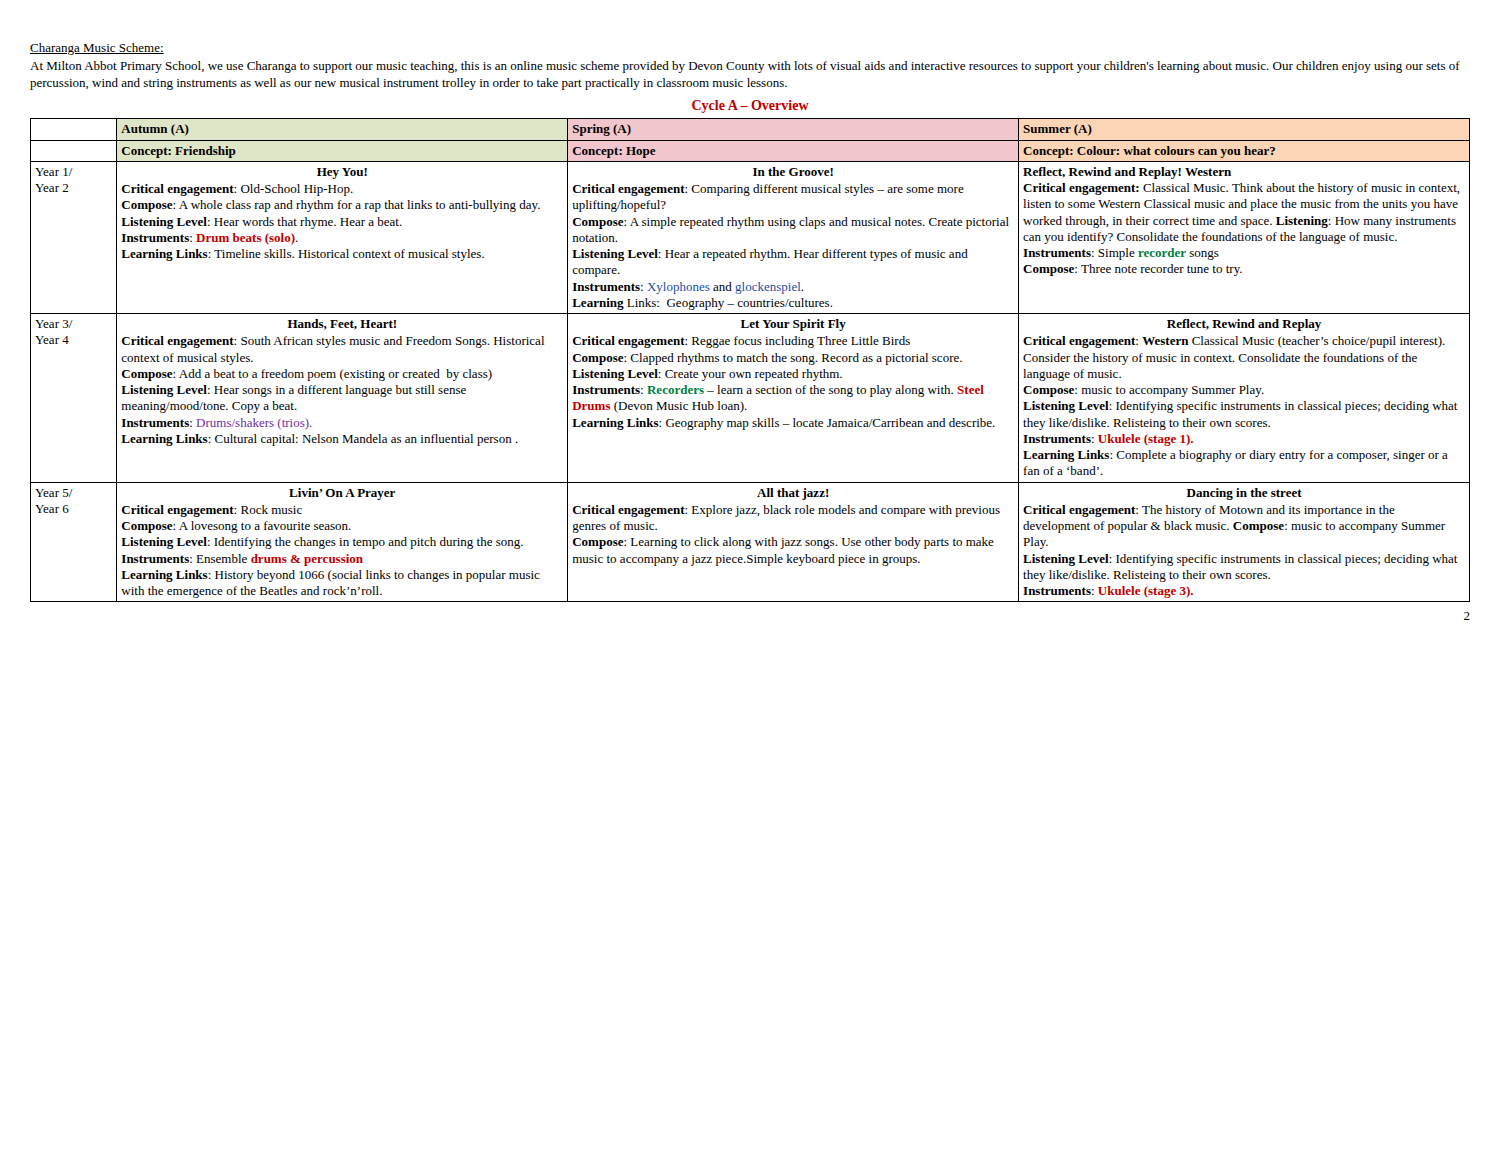Charanga Music Scheme:
At Milton Abbot Primary School, we use Charanga to support our music teaching, this is an online music scheme provided by Devon County with lots of visual aids and interactive resources to support your children's learning about music. Our children enjoy using our sets of percussion, wind and string instruments as well as our new musical instrument trolley in order to take part practically in classroom music lessons.
Cycle A – Overview
| | Autumn (A) | Spring (A) | Summer (A) |
| | Concept: Friendship | Concept: Hope | Concept: Colour: what colours can you hear? |
| Year 1/ Year 2 | Hey You! Critical engagement : Old-School Hip-Hop. Compose : A whole class rap and rhythm for a rap that links to anti-bullying day. Listening Level : Hear words that rhyme. Hear a beat. Instruments : Drum beats (solo) . Learning Links : Timeline skills. Historical context of musical styles. | In the Groove! Critical engagement : Comparing different musical styles – are some more uplifting/hopeful? Compose : A simple repeated rhythm using claps and musical notes. Create pictorial notation. Listening Level : Hear a repeated rhythm. Hear different types of music and compare. Instruments : Xylophones and glockenspiel . Learning Links: Geography – countries/cultures. | Reflect, Rewind and Replay! Western Critical engagement: Classical Music. Think about the history of music in context, listen to some Western Classical music and place the music from the units you have worked through, in their correct time and space. Listening : How many instruments can you identify? Consolidate the foundations of the language of music. Instruments : Simple recorder songs Compose : Three note recorder tune to try. |
| Year 3/ Year 4 | Hands, Feet, Heart! Critical engagement : South African styles music and Freedom Songs. Historical context of musical styles. Compose : Add a beat to a freedom poem (existing or created by class) Listening Level : Hear songs in a different language but still sense meaning/mood/tone. Copy a beat. Instruments : Drums/shakers (trios). Learning Links : Cultural capital: Nelson Mandela as an influential person . | Let Your Spirit Fly Critical engagement : Reggae focus including Three Little Birds Compose : Clapped rhythms to match the song. Record as a pictorial score. Listening Level : Create your own repeated rhythm. Instruments : Recorders – learn a section of the song to play along with. Steel Drums (Devon Music Hub loan). Learning Links : Geography map skills – locate Jamaica/Carribean and describe. | Reflect, Rewind and Replay Critical engagement : Western Classical Music (teacher’s choice/pupil interest). Consider the history of music in context. Consolidate the foundations of the language of music. Compose : music to accompany Summer Play. Listening Level : Identifying specific instruments in classical pieces; deciding what they like/dislike. Relisteing to their own scores. Instruments : Ukulele (stage 1). Learning Links : Complete a biography or diary entry for a composer, singer or a fan of a ‘band’. |
| Year 5/ Year 6 | Livin’ On A Prayer Critical engagement : Rock music Compose : A lovesong to a favourite season. Listening Level : Identifying the changes in tempo and pitch during the song. Instruments : Ensemble drums & percussion Learning Links : History beyond 1066 (social links to changes in popular music with the emergence of the Beatles and rock’n’roll. | All that jazz! Critical engagement : Explore jazz, black role models and compare with previous genres of music. Compose : Learning to click along with jazz songs. Use other body parts to make music to accompany a jazz piece.Simple keyboard piece in groups. | Dancing in the street Critical engagement : The history of Motown and its importance in the development of popular & black music. Compose : music to accompany Summer Play. Listening Level : Identifying specific instruments in classical pieces; deciding what they like/dislike. Relisteing to their own scores. Instruments : Ukulele (stage 3). |
2